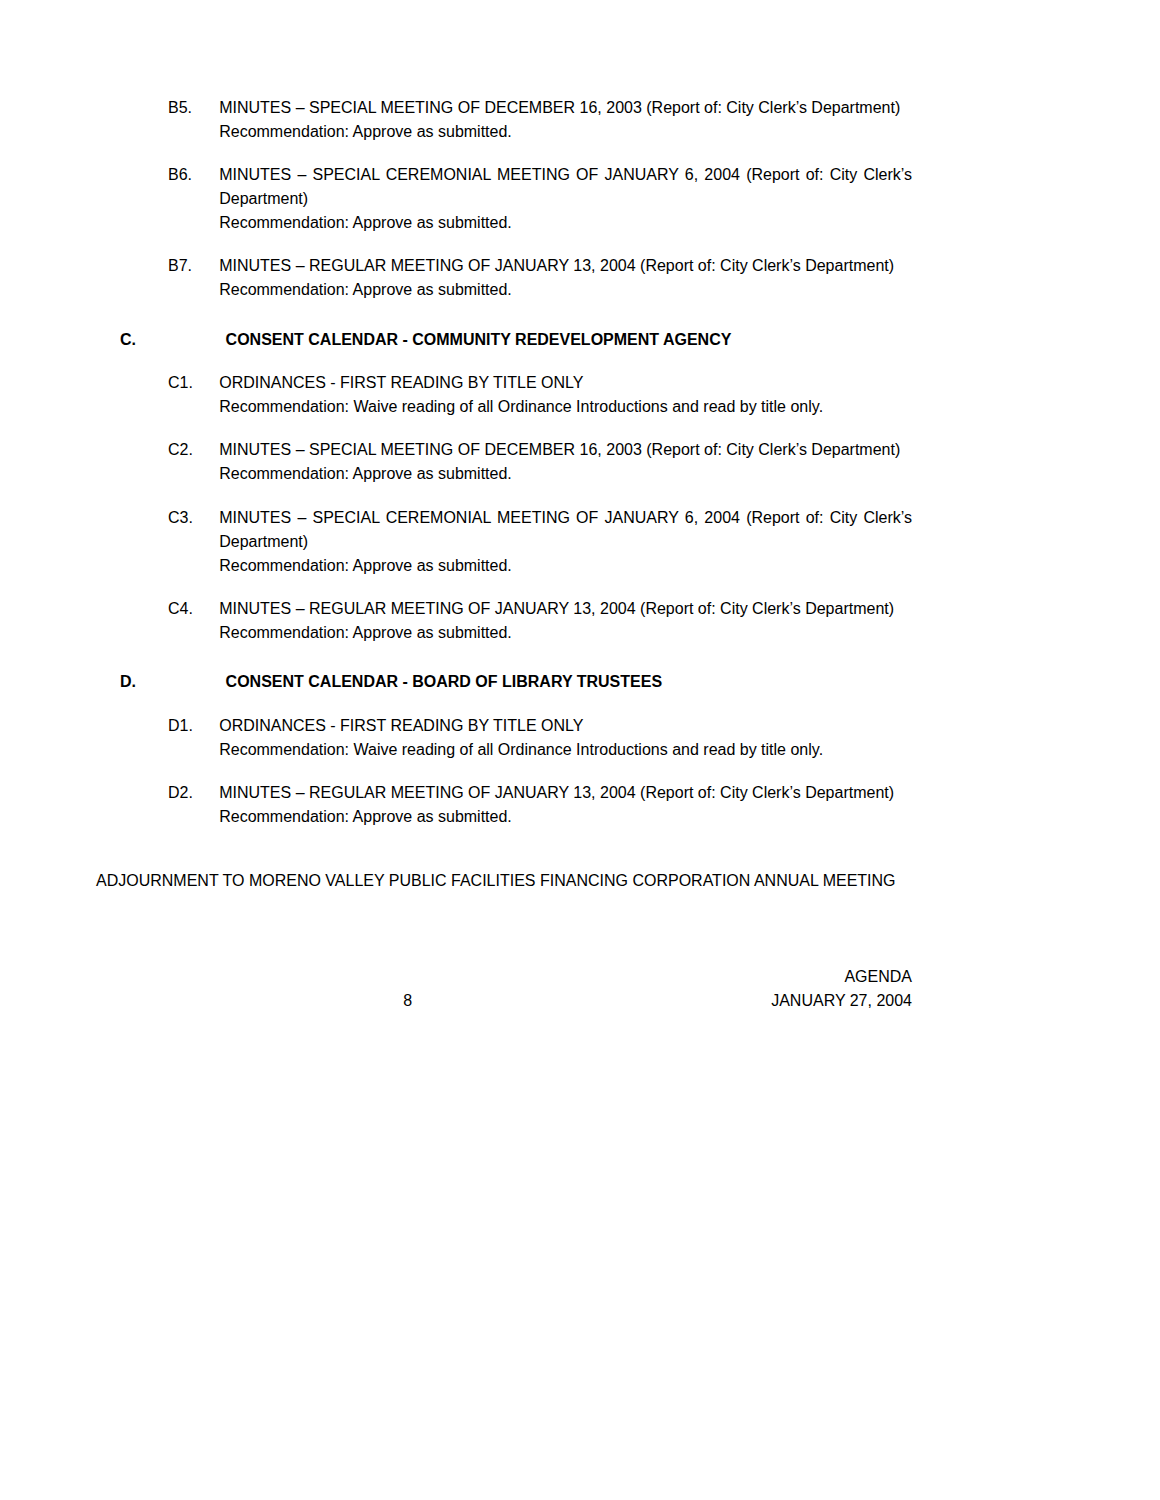B5.
MINUTES – SPECIAL MEETING OF DECEMBER 16, 2003 (Report of: City Clerk’s Department)
Recommendation: Approve as submitted.
B6.
MINUTES – SPECIAL CEREMONIAL MEETING OF JANUARY 6, 2004 (Report of: City Clerk’s Department)
Recommendation: Approve as submitted.
B7.
MINUTES – REGULAR MEETING OF JANUARY 13, 2004 (Report of: City Clerk’s Department)
Recommendation: Approve as submitted.
C.
CONSENT CALENDAR - COMMUNITY REDEVELOPMENT AGENCY
C1.
ORDINANCES - FIRST READING BY TITLE ONLY
Recommendation: Waive reading of all Ordinance Introductions and read by title only.
C2.
MINUTES – SPECIAL MEETING OF DECEMBER 16, 2003 (Report of: City Clerk’s Department)
Recommendation: Approve as submitted.
C3.
MINUTES – SPECIAL CEREMONIAL MEETING OF JANUARY 6, 2004 (Report of: City Clerk’s Department)
Recommendation: Approve as submitted.
C4.
MINUTES – REGULAR MEETING OF JANUARY 13, 2004 (Report of: City Clerk’s Department)
Recommendation: Approve as submitted.
D.
CONSENT CALENDAR - BOARD OF LIBRARY TRUSTEES
D1.
ORDINANCES - FIRST READING BY TITLE ONLY
Recommendation: Waive reading of all Ordinance Introductions and read by title only.
D2.
MINUTES – REGULAR MEETING OF JANUARY 13, 2004 (Report of: City Clerk’s Department)
Recommendation: Approve as submitted.
ADJOURNMENT TO MORENO VALLEY PUBLIC FACILITIES FINANCING CORPORATION ANNUAL MEETING
8
AGENDA
JANUARY 27, 2004